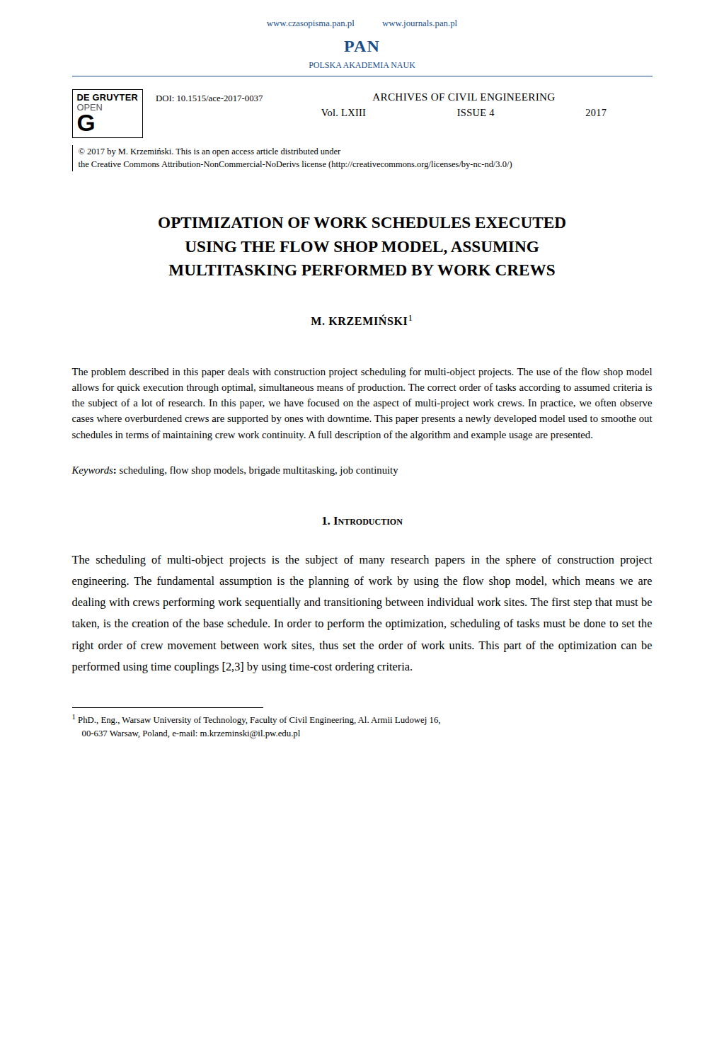www.czasopisma.pan.pl www.journals.pan.pl
PAN POLSKA AKADEMIA NAUK
DE GRUYTER
OPEN
G
DOI: 10.1515/ace-2017-0037
Archives of Civil Engineering
Vol. LXIII ISSUE 4 2017
© 2017 by M. Krzemiński. This is an open access article distributed under
the Creative Commons Attribution-NonCommercial-NoDerivs license (http://creativecommons.org/licenses/by-nc-nd/3.0/)
Optimization of work schedules executed
using the flow shop model, assuming
multitasking performed by work crews
M. KRZEMIŃSKI1
The problem described in this paper deals with construction project scheduling for multi-object projects. The use of the flow shop model allows for quick execution through optimal, simultaneous means of production. The correct order of tasks according to assumed criteria is the subject of a lot of research. In this paper, we have focused on the aspect of multi-project work crews. In practice, we often observe cases where overburdened crews are supported by ones with downtime. This paper presents a newly developed model used to smoothe out schedules in terms of maintaining crew work continuity. A full description of the algorithm and example usage are presented.
Keywords: scheduling, flow shop models, brigade multitasking, job continuity
1. Introduction
The scheduling of multi-object projects is the subject of many research papers in the sphere of construction project engineering. The fundamental assumption is the planning of work by using the flow shop model, which means we are dealing with crews performing work sequentially and transitioning between individual work sites. The first step that must be taken, is the creation of the base schedule. In order to perform the optimization, scheduling of tasks must be done to set the right order of crew movement between work sites, thus set the order of work units. This part of the optimization can be performed using time couplings [2,3] by using time-cost ordering criteria.
1 PhD., Eng., Warsaw University of Technology, Faculty of Civil Engineering, Al. Armii Ludowej 16,
00-637 Warsaw, Poland, e-mail: m.krzeminski@il.pw.edu.pl